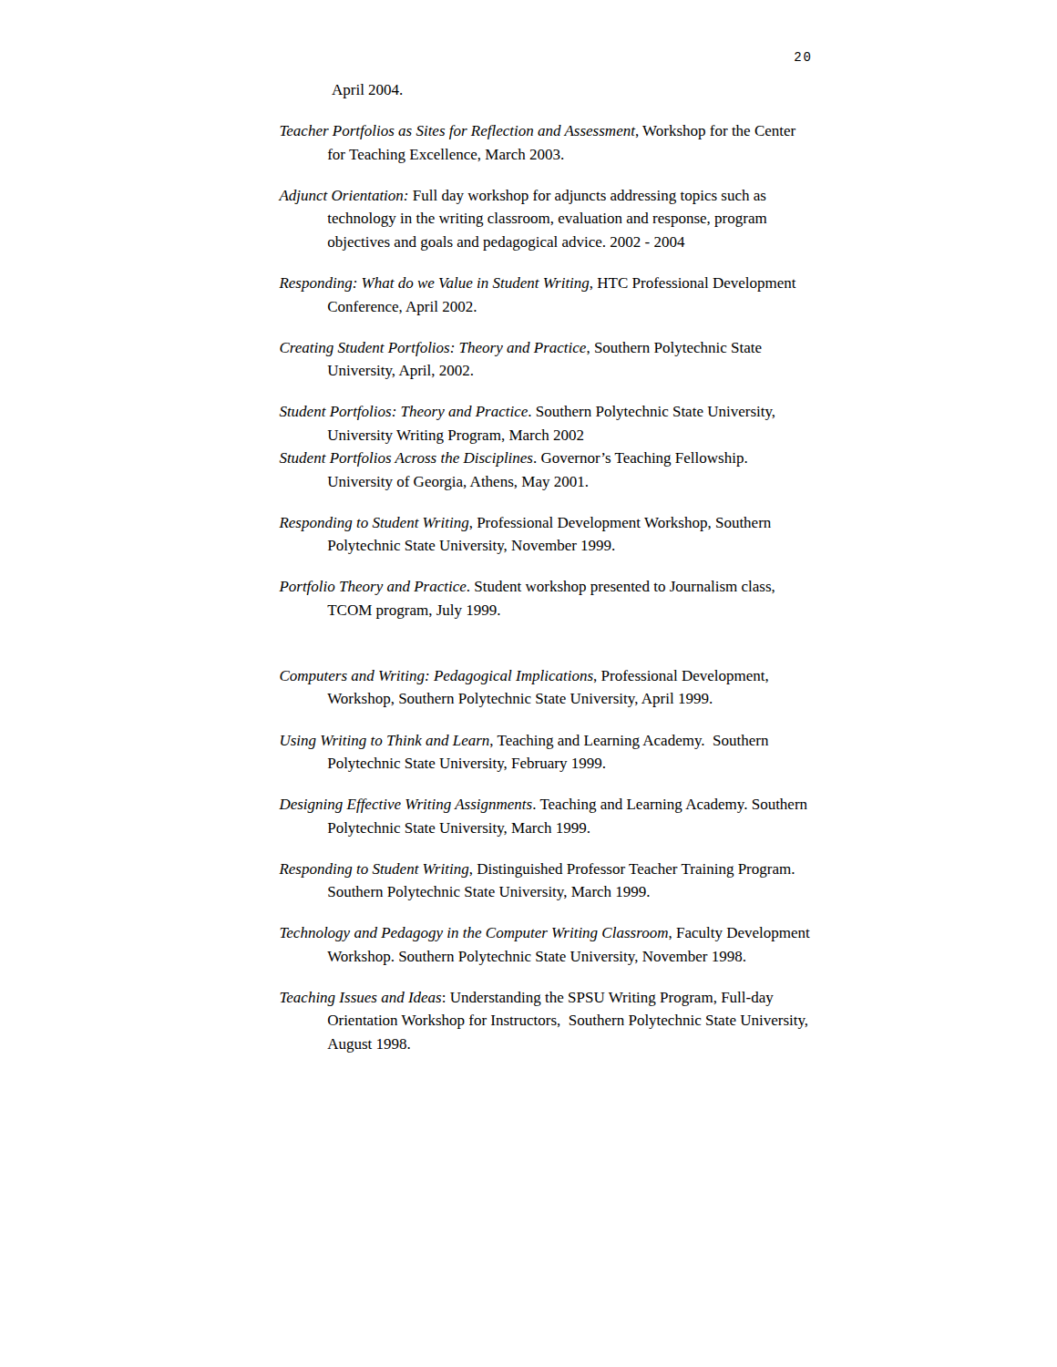20
April 2004.
Teacher Portfolios as Sites for Reflection and Assessment, Workshop for the Center for Teaching Excellence, March 2003.
Adjunct Orientation: Full day workshop for adjuncts addressing topics such as technology in the writing classroom, evaluation and response, program objectives and goals and pedagogical advice. 2002 - 2004
Responding: What do we Value in Student Writing, HTC Professional Development Conference, April 2002.
Creating Student Portfolios: Theory and Practice, Southern Polytechnic State University, April, 2002.
Student Portfolios: Theory and Practice. Southern Polytechnic State University, University Writing Program, March 2002
Student Portfolios Across the Disciplines. Governor’s Teaching Fellowship. University of Georgia, Athens, May 2001.
Responding to Student Writing, Professional Development Workshop, Southern Polytechnic State University, November 1999.
Portfolio Theory and Practice. Student workshop presented to Journalism class, TCOM program, July 1999.
Computers and Writing: Pedagogical Implications, Professional Development, Workshop, Southern Polytechnic State University, April 1999.
Using Writing to Think and Learn, Teaching and Learning Academy. Southern Polytechnic State University, February 1999.
Designing Effective Writing Assignments. Teaching and Learning Academy. Southern Polytechnic State University, March 1999.
Responding to Student Writing, Distinguished Professor Teacher Training Program. Southern Polytechnic State University, March 1999.
Technology and Pedagogy in the Computer Writing Classroom, Faculty Development Workshop. Southern Polytechnic State University, November 1998.
Teaching Issues and Ideas: Understanding the SPSU Writing Program, Full-day Orientation Workshop for Instructors, Southern Polytechnic State University, August 1998.